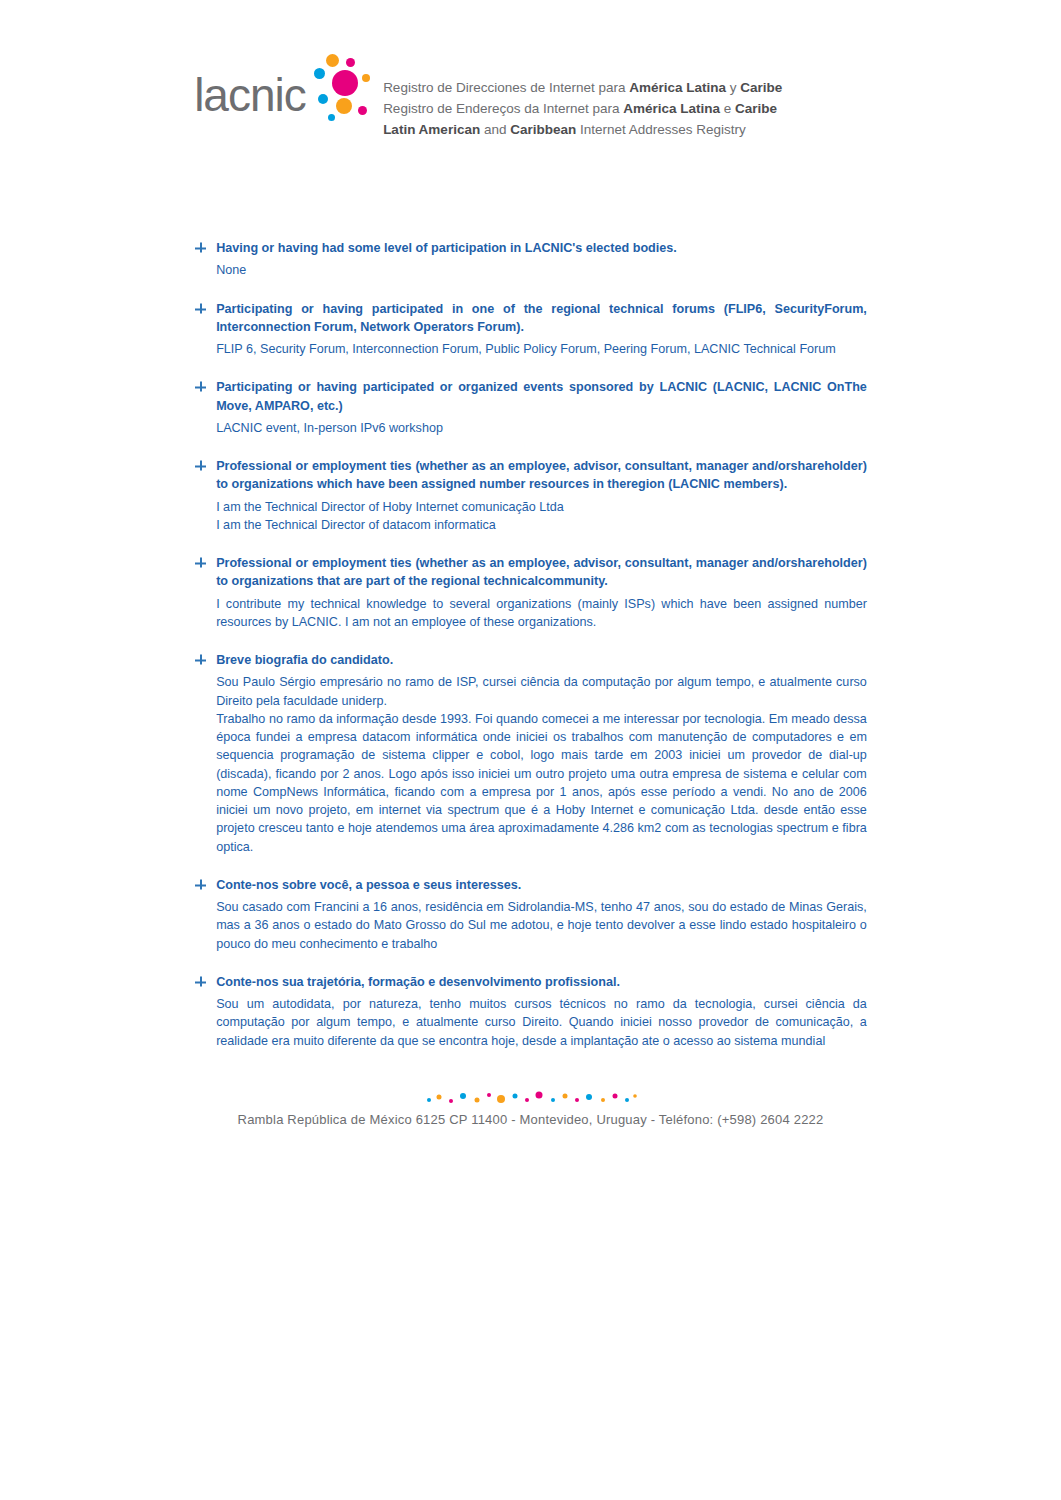lacnic
Registro de Direcciones de Internet para América Latina y Caribe
Registro de Endereços da Internet para América Latina e Caribe
Latin American and Caribbean Internet Addresses Registry
Having or having had some level of participation in LACNIC's elected bodies.
None
Participating or having participated in one of the regional technical forums (FLIP6, SecurityForum, Interconnection Forum, Network Operators Forum).
FLIP 6, Security Forum, Interconnection Forum, Public Policy Forum, Peering Forum, LACNIC Technical Forum
Participating or having participated or organized events sponsored by LACNIC (LACNIC, LACNIC OnThe Move, AMPARO, etc.)
LACNIC event, In-person IPv6 workshop
Professional or employment ties (whether as an employee, advisor, consultant, manager and/orshareholder) to organizations which have been assigned number resources in theregion (LACNIC members).
I am the Technical Director of Hoby Internet comunicação Ltda
I am the Technical Director of datacom informatica
Professional or employment ties (whether as an employee, advisor, consultant, manager and/orshareholder) to organizations that are part of the regional technicalcommunity.
I contribute my technical knowledge to several organizations (mainly ISPs) which have been assigned number resources by LACNIC. I am not an employee of these organizations.
Breve biografia do candidato.
Sou Paulo Sérgio empresário no ramo de ISP, cursei ciência da computação por algum tempo, e atualmente curso Direito pela faculdade uniderp.
Trabalho no ramo da informação desde 1993. Foi quando comecei a me interessar por tecnologia. Em meado dessa época fundei a empresa datacom informática onde iniciei os trabalhos com manutenção de computadores e em sequencia programação de sistema clipper e cobol, logo mais tarde em 2003 iniciei um provedor de dial-up (discada), ficando por 2 anos. Logo após isso iniciei um outro projeto uma outra empresa de sistema e celular com nome CompNews Informática, ficando com a empresa por 1 anos, após esse período a vendi. No ano de 2006 iniciei um novo projeto, em internet via spectrum que é a Hoby Internet e comunicação Ltda. desde então esse projeto cresceu tanto e hoje atendemos uma área aproximadamente 4.286 km2 com as tecnologias spectrum e fibra optica.
Conte-nos sobre você, a pessoa e seus interesses.
Sou casado com Francini a 16 anos, residência em Sidrolandia-MS, tenho 47 anos, sou do estado de Minas Gerais, mas a 36 anos o estado do Mato Grosso do Sul me adotou, e hoje tento devolver a esse lindo estado hospitaleiro o pouco do meu conhecimento e trabalho
Conte-nos sua trajetória, formação e desenvolvimento profissional.
Sou um autodidata, por natureza, tenho muitos cursos técnicos no ramo da tecnologia, cursei ciência da computação por algum tempo, e atualmente curso Direito. Quando iniciei nosso provedor de comunicação, a realidade era muito diferente da que se encontra hoje, desde a implantação ate o acesso ao sistema mundial
Rambla República de México 6125 CP 11400 - Montevideo, Uruguay - Teléfono: (+598) 2604 2222